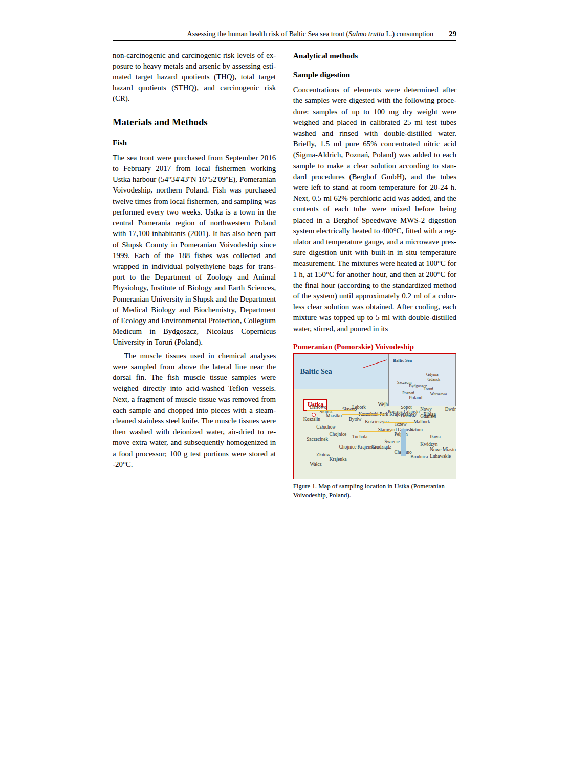Assessing the human health risk of Baltic Sea sea trout (Salmo trutta L.) consumption
29
non-carcinogenic and carcinogenic risk levels of exposure to heavy metals and arsenic by assessing estimated target hazard quotients (THQ), total target hazard quotients (STHQ), and carcinogenic risk (CR).
Materials and Methods
Fish
The sea trout were purchased from September 2016 to February 2017 from local fishermen working Ustka harbour (54°34'43''N 16°52'09''E), Pomeranian Voivodeship, northern Poland. Fish was purchased twelve times from local fishermen, and sampling was performed every two weeks. Ustka is a town in the central Pomerania region of northwestern Poland with 17,100 inhabitants (2001). It has also been part of Słupsk County in Pomeranian Voivodeship since 1999. Each of the 188 fishes was collected and wrapped in individual polyethylene bags for transport to the Department of Zoology and Animal Physiology, Institute of Biology and Earth Sciences, Pomeranian University in Słupsk and the Department of Medical Biology and Biochemistry, Department of Ecology and Environmental Protection, Collegium Medicum in Bydgoszcz, Nicolaus Copernicus University in Toruń (Poland).
The muscle tissues used in chemical analyses were sampled from above the lateral line near the dorsal fin. The fish muscle tissue samples were weighed directly into acid-washed Teflon vessels. Next, a fragment of muscle tissue was removed from each sample and chopped into pieces with a steam-cleaned stainless steel knife. The muscle tissues were then washed with deionized water, air-dried to remove extra water, and subsequently homogenized in a food processor; 100 g test portions were stored at -20°C.
Analytical methods
Sample digestion
Concentrations of elements were determined after the samples were digested with the following procedure: samples of up to 100 mg dry weight were weighed and placed in calibrated 25 ml test tubes washed and rinsed with double-distilled water. Briefly, 1.5 ml pure 65% concentrated nitric acid (Sigma-Aldrich, Poznań, Poland) was added to each sample to make a clear solution according to standard procedures (Berghof GmbH), and the tubes were left to stand at room temperature for 20-24 h. Next, 0.5 ml 62% perchloric acid was added, and the contents of each tube were mixed before being placed in a Berghof Speedwave MWS-2 digestion system electrically heated to 400°C, fitted with a regulator and temperature gauge, and a microwave pressure digestion unit with built-in in situ temperature measurement. The mixtures were heated at 100°C for 1 h, at 150°C for another hour, and then at 200°C for the final hour (according to the standardized method of the system) until approximately 0.2 ml of a colorless clear solution was obtained. After cooling, each mixture was topped up to 5 ml with double-distilled water, stirred, and poured in its
Pomeranian (Pomorskie) Voivodeship
Baltic Sea
Baltic Sea
Ustka
Słupsk
Lębork
Wejherowo
Gdynia
Sopot
Gdańsk
Kościerzyna
Bytów
Miastko
Człuchów
Chojnice
Tuchola
Starogard Gdański
Tczew
Malbork
Sztum
Pelplin
Świecie
Grudziądz
Chełmno
Brodnica
Kwidzyn
Iława
Nowe Miasto Lubawskie
Elbląg
Nowy Dwór Gdański
Pruszcz Gdański
Kaszubski Park Krajobrazowy
Sławno
Darłowo
Koszalin
Szczecinek
Złotów
Krajenka
Wałcz
Chojnice Krajeńskie
Baltic Sea
Poland
Gdynia
Gdańsk
Bydgoszcz
Toruń
Szczecin
Poznań
Warszawa
Figure 1. Map of sampling location in Ustka (Pomeranian Voivodeship, Poland).